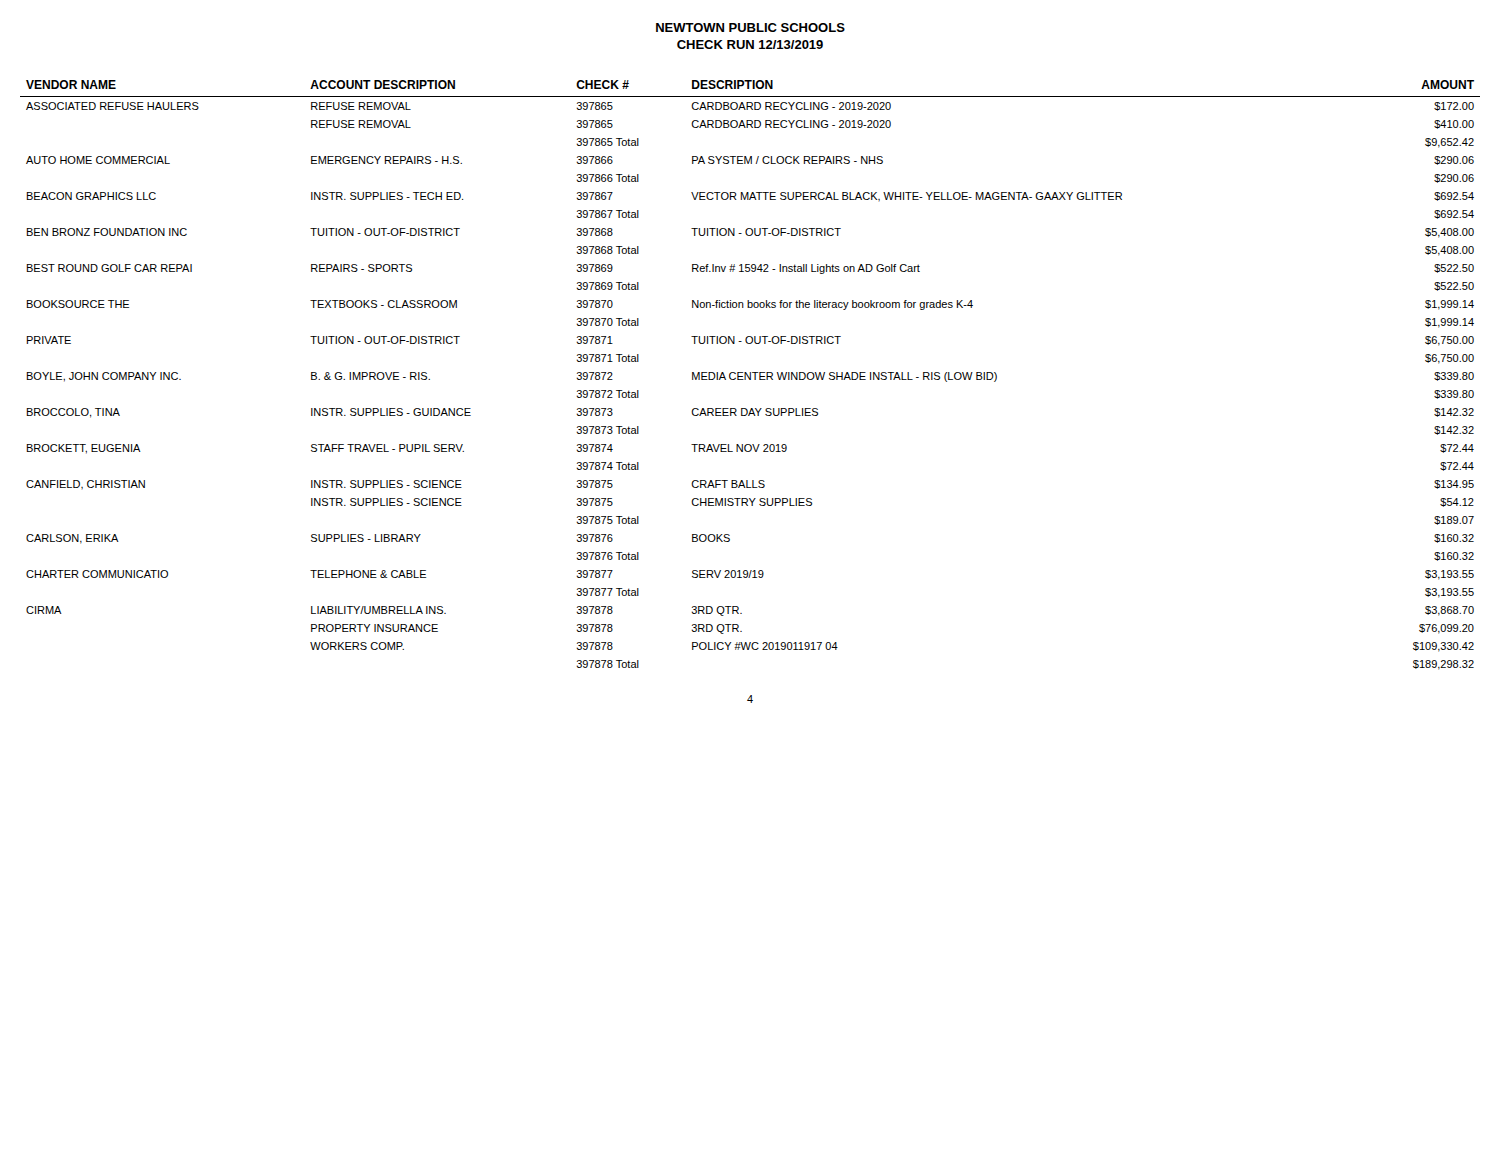NEWTOWN PUBLIC SCHOOLS
CHECK RUN 12/13/2019
| VENDOR NAME | ACCOUNT DESCRIPTION | CHECK # | DESCRIPTION | AMOUNT |
| --- | --- | --- | --- | --- |
| ASSOCIATED REFUSE HAULERS | REFUSE REMOVAL | 397865 | CARDBOARD RECYCLING - 2019-2020 | $172.00 |
| | REFUSE REMOVAL | 397865 | CARDBOARD RECYCLING - 2019-2020 | $410.00 |
| | | 397865 Total | | $9,652.42 |
| AUTO HOME COMMERCIAL | EMERGENCY REPAIRS - H.S. | 397866 | PA SYSTEM / CLOCK REPAIRS - NHS | $290.06 |
| | | 397866 Total | | $290.06 |
| BEACON GRAPHICS LLC | INSTR. SUPPLIES - TECH ED. | 397867 | VECTOR MATTE SUPERCAL BLACK, WHITE- YELLOE- MAGENTA- GAAXY GLITTER | $692.54 |
| | | 397867 Total | | $692.54 |
| BEN BRONZ FOUNDATION INC | TUITION - OUT-OF-DISTRICT | 397868 | TUITION - OUT-OF-DISTRICT | $5,408.00 |
| | | 397868 Total | | $5,408.00 |
| BEST ROUND GOLF CAR REPAI | REPAIRS - SPORTS | 397869 | Ref.Inv # 15942 - Install Lights on AD Golf Cart | $522.50 |
| | | 397869 Total | | $522.50 |
| BOOKSOURCE THE | TEXTBOOKS - CLASSROOM | 397870 | Non-fiction books for the literacy bookroom for grades K-4 | $1,999.14 |
| | | 397870 Total | | $1,999.14 |
| PRIVATE | TUITION - OUT-OF-DISTRICT | 397871 | TUITION - OUT-OF-DISTRICT | $6,750.00 |
| | | 397871 Total | | $6,750.00 |
| BOYLE, JOHN COMPANY INC. | B. & G. IMPROVE - RIS. | 397872 | MEDIA CENTER WINDOW SHADE INSTALL - RIS (LOW BID) | $339.80 |
| | | 397872 Total | | $339.80 |
| BROCCOLO, TINA | INSTR. SUPPLIES - GUIDANCE | 397873 | CAREER DAY SUPPLIES | $142.32 |
| | | 397873 Total | | $142.32 |
| BROCKETT, EUGENIA | STAFF TRAVEL - PUPIL SERV. | 397874 | TRAVEL NOV 2019 | $72.44 |
| | | 397874 Total | | $72.44 |
| CANFIELD, CHRISTIAN | INSTR. SUPPLIES - SCIENCE | 397875 | CRAFT BALLS | $134.95 |
| | INSTR. SUPPLIES - SCIENCE | 397875 | CHEMISTRY SUPPLIES | $54.12 |
| | | 397875 Total | | $189.07 |
| CARLSON, ERIKA | SUPPLIES - LIBRARY | 397876 | BOOKS | $160.32 |
| | | 397876 Total | | $160.32 |
| CHARTER COMMUNICATIO | TELEPHONE & CABLE | 397877 | SERV 2019/19 | $3,193.55 |
| | | 397877 Total | | $3,193.55 |
| CIRMA | LIABILITY/UMBRELLA INS. | 397878 | 3RD QTR. | $3,868.70 |
| | PROPERTY INSURANCE | 397878 | 3RD QTR. | $76,099.20 |
| | WORKERS COMP. | 397878 | POLICY #WC 2019011917 04 | $109,330.42 |
| | | 397878 Total | | $189,298.32 |
4